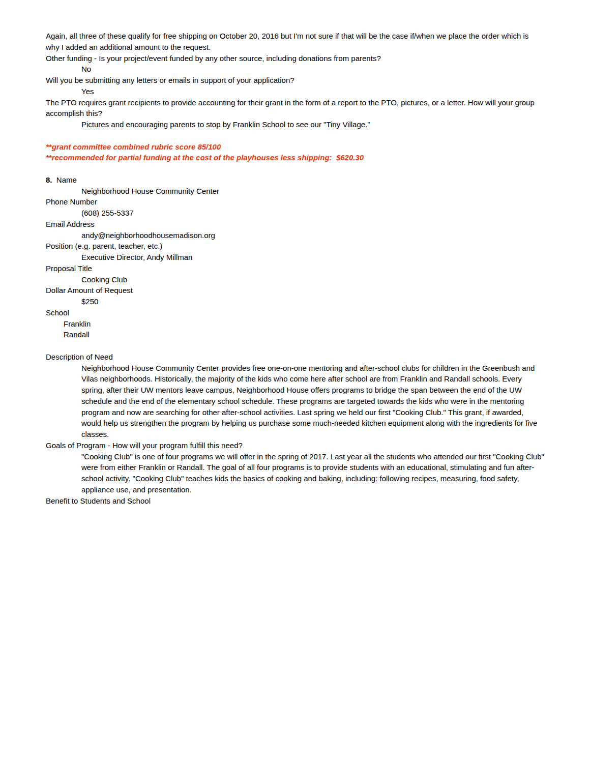Again, all three of these qualify for free shipping on October 20, 2016 but I'm not sure if that will be the case if/when we place the order which is why I added an additional amount to the request.
Other funding - Is your project/event funded by any other source, including donations from parents?
No
Will you be submitting any letters or emails in support of your application?
Yes
The PTO requires grant recipients to provide accounting for their grant in the form of a report to the PTO, pictures, or a letter. How will your group accomplish this?
Pictures and encouraging parents to stop by Franklin School to see our "Tiny Village.”
**grant committee combined rubric score 85/100
**recommended for partial funding at the cost of the playhouses less shipping: $620.30
8. Name
Neighborhood House Community Center
Phone Number
(608) 255-5337
Email Address
andy@neighborhoodhousemadison.org
Position (e.g. parent, teacher, etc.)
Executive Director, Andy Millman
Proposal Title
Cooking Club
Dollar Amount of Request
$250
School
Franklin
Randall
Description of Need
Neighborhood House Community Center provides free one-on-one mentoring and after-school clubs for children in the Greenbush and Vilas neighborhoods. Historically, the majority of the kids who come here after school are from Franklin and Randall schools. Every spring, after their UW mentors leave campus, Neighborhood House offers programs to bridge the span between the end of the UW schedule and the end of the elementary school schedule. These programs are targeted towards the kids who were in the mentoring program and now are searching for other after-school activities. Last spring we held our first "Cooking Club." This grant, if awarded, would help us strengthen the program by helping us purchase some much-needed kitchen equipment along with the ingredients for five classes.
Goals of Program - How will your program fulfill this need?
"Cooking Club" is one of four programs we will offer in the spring of 2017. Last year all the students who attended our first "Cooking Club" were from either Franklin or Randall. The goal of all four programs is to provide students with an educational, stimulating and fun after-school activity. "Cooking Club" teaches kids the basics of cooking and baking, including: following recipes, measuring, food safety, appliance use, and presentation.
Benefit to Students and School